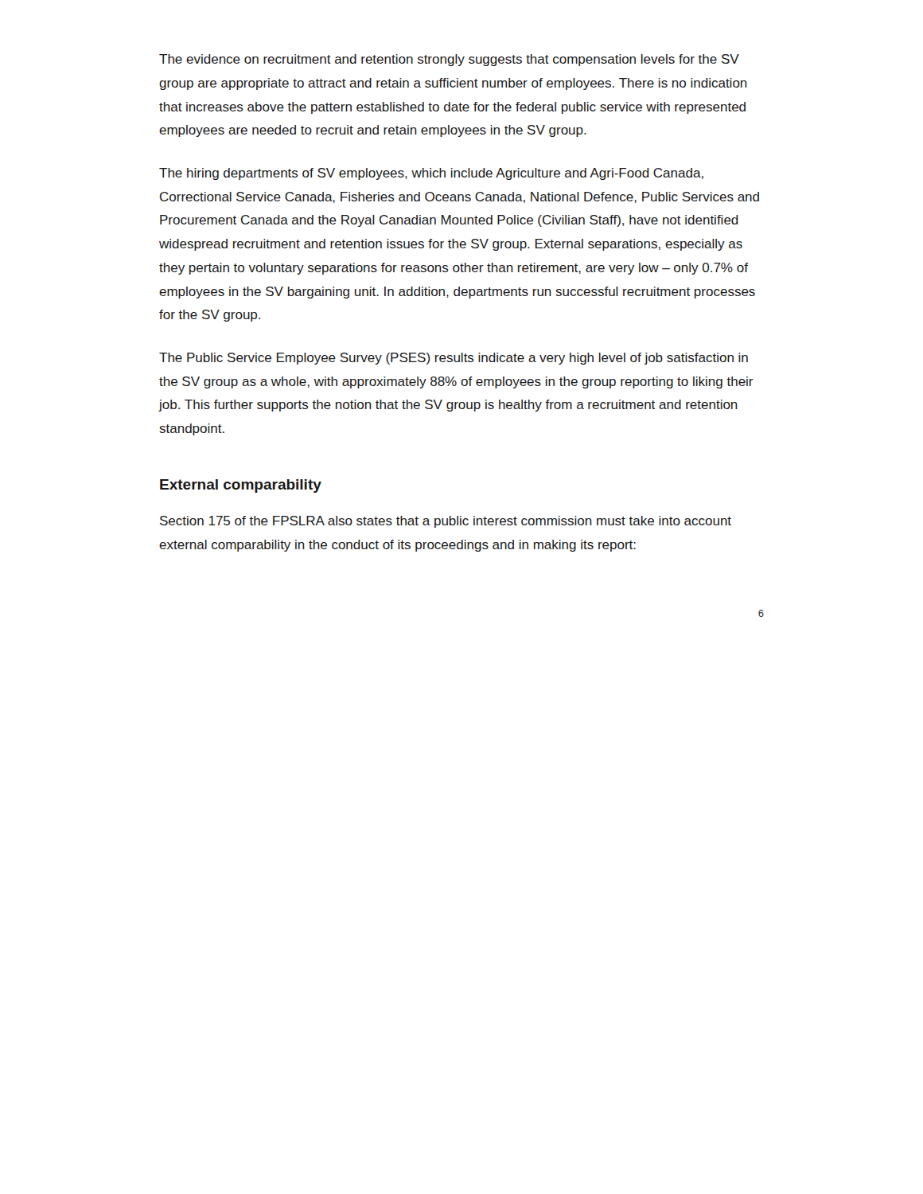The evidence on recruitment and retention strongly suggests that compensation levels for the SV group are appropriate to attract and retain a sufficient number of employees. There is no indication that increases above the pattern established to date for the federal public service with represented employees are needed to recruit and retain employees in the SV group.
The hiring departments of SV employees, which include Agriculture and Agri-Food Canada, Correctional Service Canada, Fisheries and Oceans Canada, National Defence, Public Services and Procurement Canada and the Royal Canadian Mounted Police (Civilian Staff), have not identified widespread recruitment and retention issues for the SV group. External separations, especially as they pertain to voluntary separations for reasons other than retirement, are very low – only 0.7% of employees in the SV bargaining unit. In addition, departments run successful recruitment processes for the SV group.
The Public Service Employee Survey (PSES) results indicate a very high level of job satisfaction in the SV group as a whole, with approximately 88% of employees in the group reporting to liking their job. This further supports the notion that the SV group is healthy from a recruitment and retention standpoint.
External comparability
Section 175 of the FPSLRA also states that a public interest commission must take into account external comparability in the conduct of its proceedings and in making its report:
6